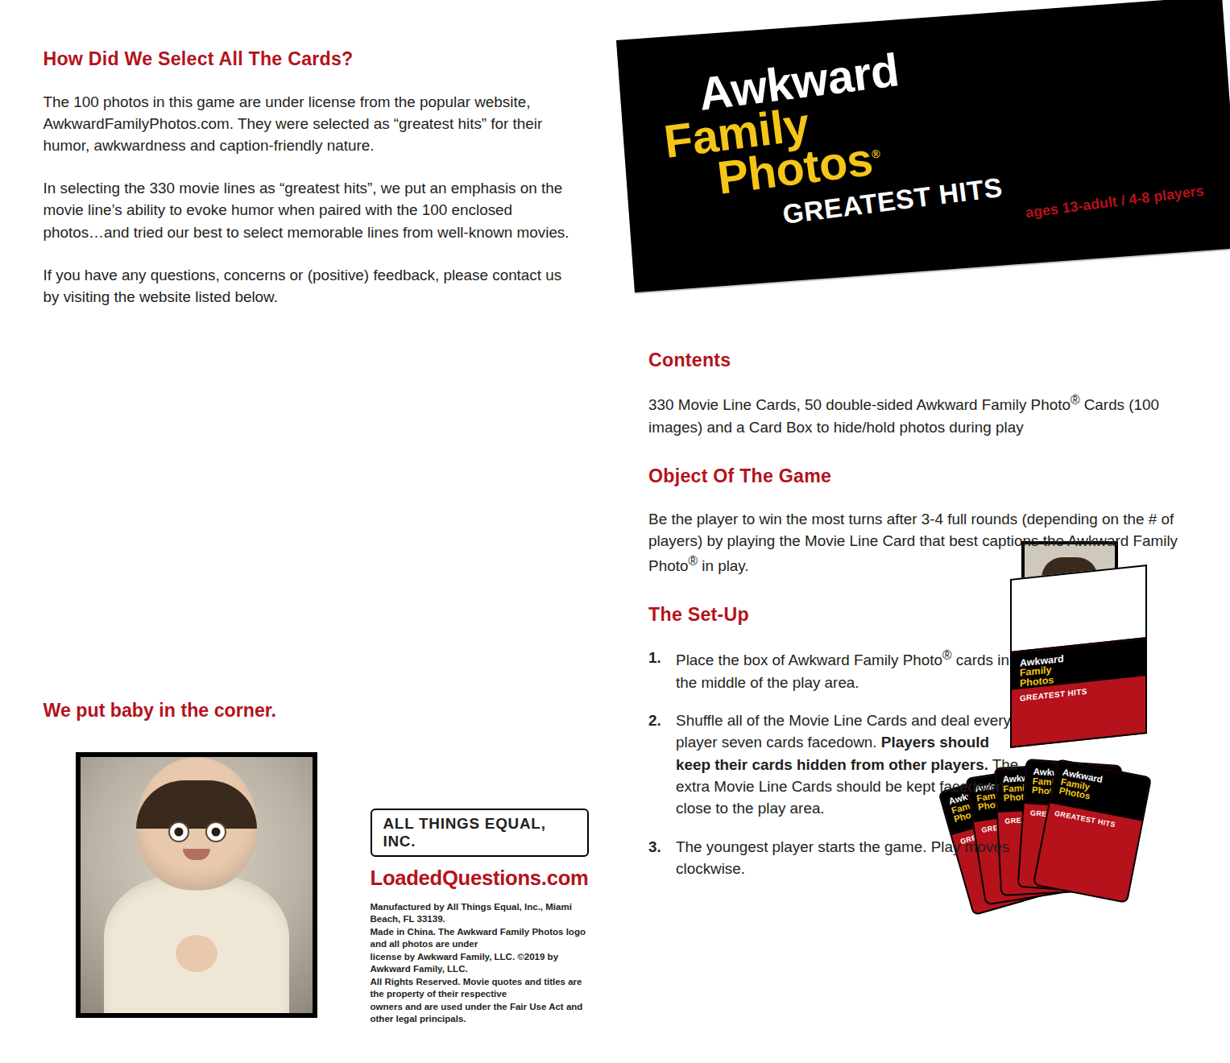How Did We Select All The Cards?
The 100 photos in this game are under license from the popular website, AwkwardFamilyPhotos.com. They were selected as “greatest hits” for their humor, awkwardness and caption-friendly nature.
In selecting the 330 movie lines as “greatest hits”, we put an emphasis on the movie line’s ability to evoke humor when paired with the 100 enclosed photos…and tried our best to select memorable lines from well-known movies.
If you have any questions, concerns or (positive) feedback, please contact us by visiting the website listed below.
We put baby in the corner.
ALL THINGS EQUAL, INC.
LoadedQuestions.com
Manufactured by All Things Equal, Inc., Miami Beach, FL 33139.
Made in China. The Awkward Family Photos logo and all photos are under
license by Awkward Family, LLC. ©2019 by Awkward Family, LLC.
All Rights Reserved. Movie quotes and titles are the property of their respective
owners and are used under the Fair Use Act and other legal principals.
Awkward Family Photos®
GREATEST HITS ages 13-adult / 4-8 players
Contents
330 Movie Line Cards, 50 double-sided Awkward Family Photo® Cards (100 images) and a Card Box to hide/hold photos during play
Object Of The Game
Be the player to win the most turns after 3-4 full rounds (depending on the # of players) by playing the Movie Line Card that best captions the Awkward Family Photo® in play.
The Set-Up
Place the box of Awkward Family Photo® cards in the middle of the play area.
Shuffle all of the Movie Line Cards and deal every player seven cards facedown. Players should keep their cards hidden from other players. The extra Movie Line Cards should be kept facedown close to the play area.
The youngest player starts the game. Play moves clockwise.
Awkward
Family
Photos GREATEST HITS
Awkward
Family
Photos GREATEST HITS
Awkward
Family
Photos GREATEST HITS
Awkward
Family
Photos GREATEST HITS
Awkward
Family
Photos GREATEST HITS
Awkward
Family
Photos GREATEST HITS